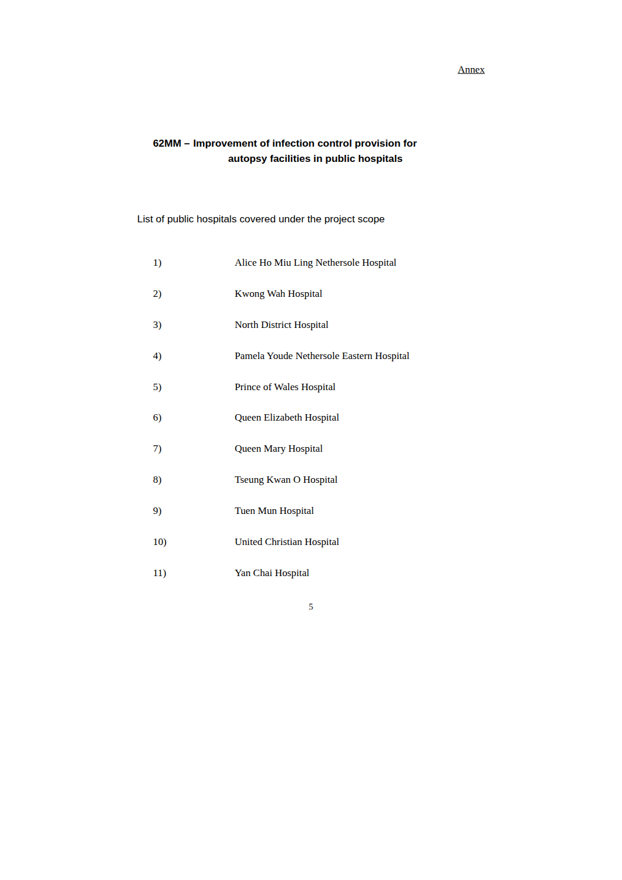Annex
62MM – Improvement of infection control provision forautopsy facilities in public hospitals
List of public hospitals covered under the project scope
| 1) | Alice Ho Miu Ling Nethersole Hospital |
| 2) | Kwong Wah Hospital |
| 3) | North District Hospital |
| 4) | Pamela Youde Nethersole Eastern Hospital |
| 5) | Prince of Wales Hospital |
| 6) | Queen Elizabeth Hospital |
| 7) | Queen Mary Hospital |
| 8) | Tseung Kwan O Hospital |
| 9) | Tuen Mun Hospital |
| 10) | United Christian Hospital |
| 11) | Yan Chai Hospital |
5